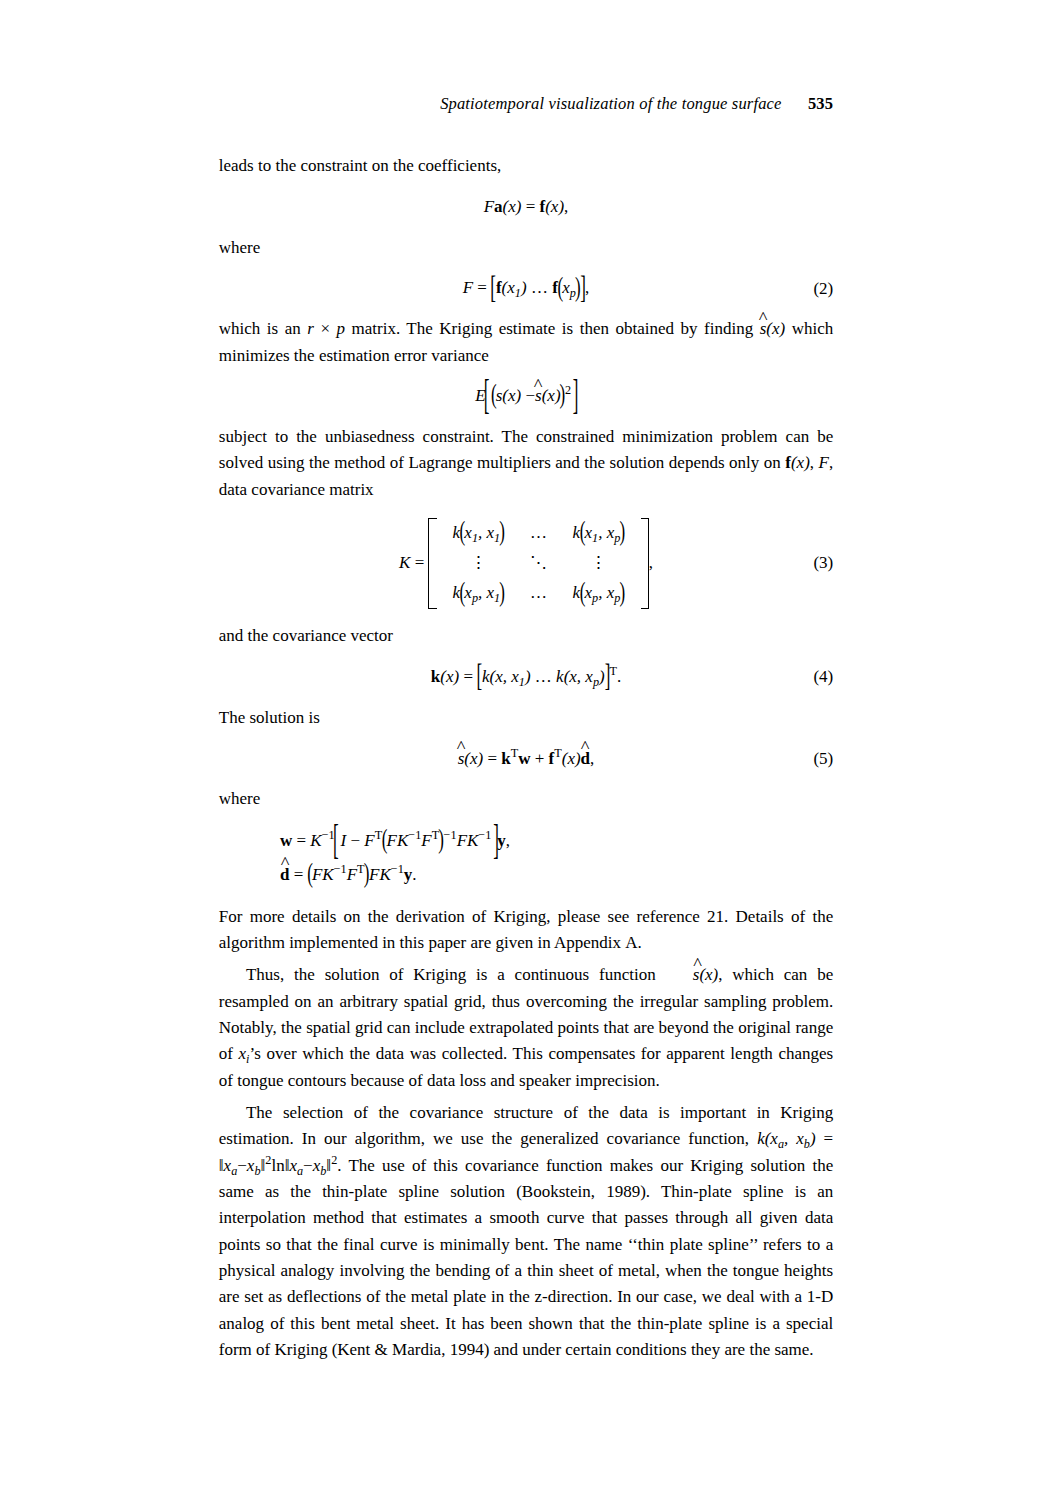Spatiotemporal visualization of the tongue surface 535
leads to the constraint on the coefficients,
Fa(x) = f(x),
where
F = f(x1) … fxp, (2)
which is an r × p matrix. The Kriging estimate is then obtained by finding s(x) which minimizes the estimation error variance
Es(x) −s(x)2
subject to the unbiasedness constraint. The constrained minimization problem can be solved using the method of Lagrange multipliers and the solution depends only on f(x), F, data covariance matrix
K =
| k x 1 , x 1 | … | k x 1 , x p |
| ⋮ | ⋱ | ⋮ |
| k x p , x 1 | … | k x p , x p |
, (3)
and the covariance vector
k(x) = k(x, x1) … k(x, xp)T. (4)
The solution is
s(x) = kTw + fT(x) d, (5)
where
w = K−1I − FTFK−1FT−1FK−1 y,
d = FK−1FT FK−1y.
For more details on the derivation of Kriging, please see reference 21. Details of the algorithm implemented in this paper are given in Appendix A.
Thus, the solution of Kriging is a continuous function s(x), which can be resampled on an arbitrary spatial grid, thus overcoming the irregular sampling problem. Notably, the spatial grid can include extrapolated points that are beyond the original range of xi’s over which the data was collected. This compensates for apparent length changes of tongue contours because of data loss and speaker imprecision.
The selection of the covariance structure of the data is important in Kriging estimation. In our algorithm, we use the generalized covariance function, k(xa, xb) = ‖xa−xb‖2ln‖xa−xb‖2. The use of this covariance function makes our Kriging solution the same as the thin-plate spline solution (Bookstein, 1989). Thin-plate spline is an interpolation method that estimates a smooth curve that passes through all given data points so that the final curve is minimally bent. The name ‘‘thin plate spline’’ refers to a physical analogy involving the bending of a thin sheet of metal, when the tongue heights are set as deflections of the metal plate in the z-direction. In our case, we deal with a 1-D analog of this bent metal sheet. It has been shown that the thin-plate spline is a special form of Kriging (Kent & Mardia, 1994) and under certain conditions they are the same.